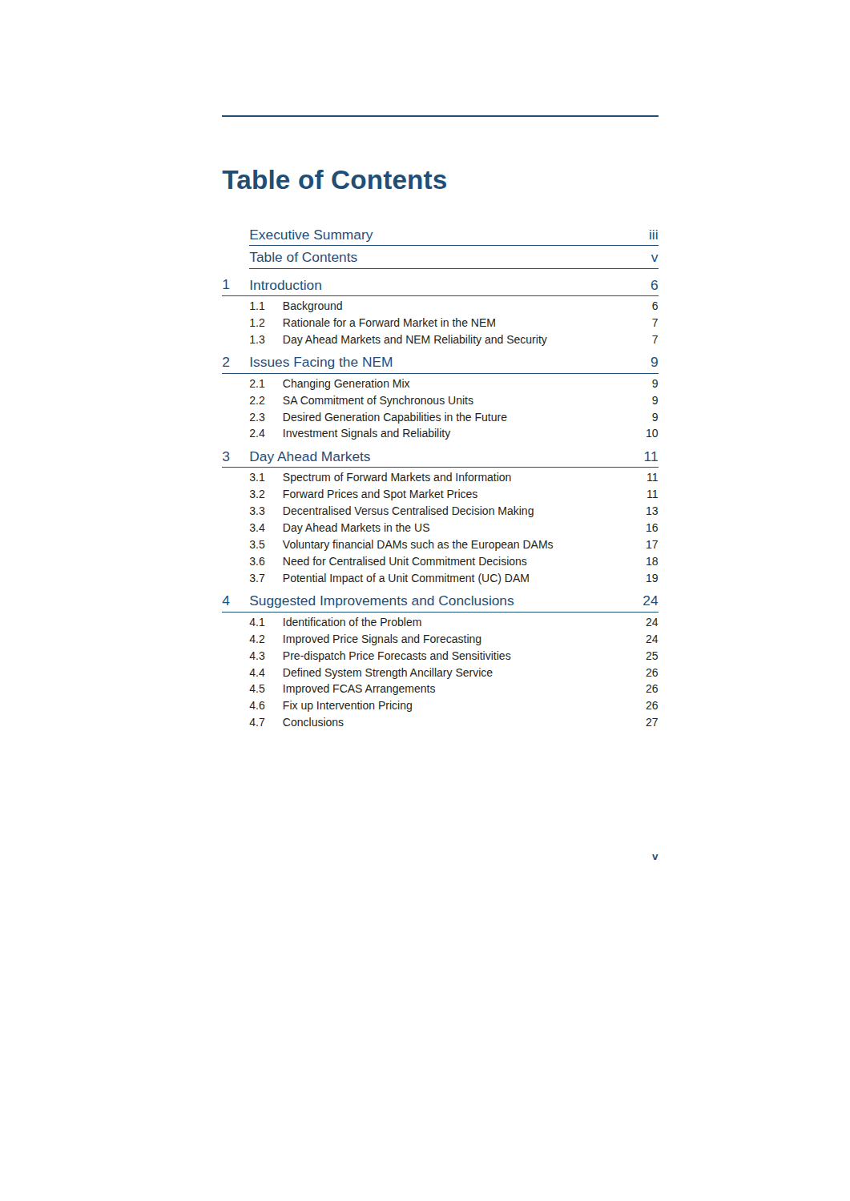Table of Contents
| | Executive Summary | iii |
| | Table of Contents | v |
| 1 | Introduction | 6 |
| | 1.1 | Background | 6 |
| | 1.2 | Rationale for a Forward Market in the NEM | 7 |
| | 1.3 | Day Ahead Markets and NEM Reliability and Security | 7 |
| 2 | Issues Facing the NEM | 9 |
| | 2.1 | Changing Generation Mix | 9 |
| | 2.2 | SA Commitment of Synchronous Units | 9 |
| | 2.3 | Desired Generation Capabilities in the Future | 9 |
| | 2.4 | Investment Signals and Reliability | 10 |
| 3 | Day Ahead Markets | 11 |
| | 3.1 | Spectrum of Forward Markets and Information | 11 |
| | 3.2 | Forward Prices and Spot Market Prices | 11 |
| | 3.3 | Decentralised Versus Centralised Decision Making | 13 |
| | 3.4 | Day Ahead Markets in the US | 16 |
| | 3.5 | Voluntary financial DAMs such as the European DAMs | 17 |
| | 3.6 | Need for Centralised Unit Commitment Decisions | 18 |
| | 3.7 | Potential Impact of a Unit Commitment (UC) DAM | 19 |
| 4 | Suggested Improvements and Conclusions | 24 |
| | 4.1 | Identification of the Problem | 24 |
| | 4.2 | Improved Price Signals and Forecasting | 24 |
| | 4.3 | Pre-dispatch Price Forecasts and Sensitivities | 25 |
| | 4.4 | Defined System Strength Ancillary Service | 26 |
| | 4.5 | Improved FCAS Arrangements | 26 |
| | 4.6 | Fix up Intervention Pricing | 26 |
| | 4.7 | Conclusions | 27 |
v